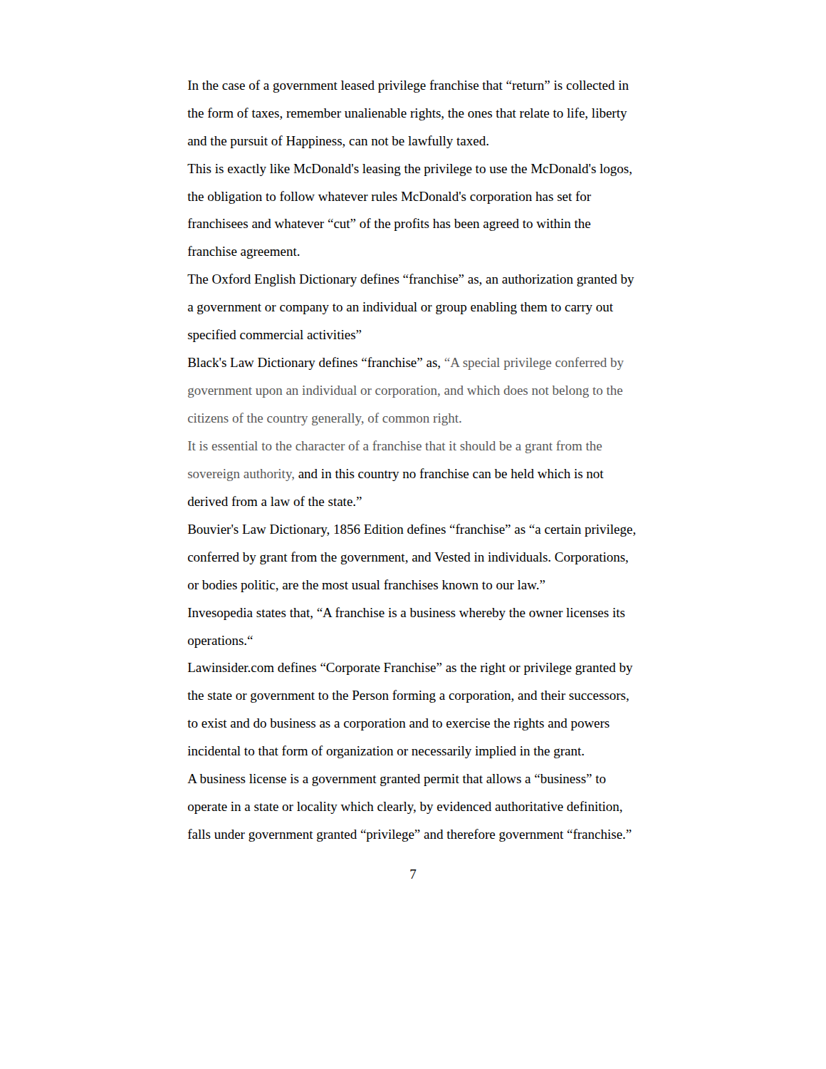In the case of a government leased privilege franchise that “return” is collected in the form of taxes, remember unalienable rights, the ones that relate to life, liberty and the pursuit of Happiness, can not be lawfully taxed.
This is exactly like McDonald's leasing the privilege to use the McDonald's logos, the obligation to follow whatever rules McDonald's corporation has set for franchisees and whatever “cut” of the profits has been agreed to within the franchise agreement.
The Oxford English Dictionary defines “franchise” as, an authorization granted by a government or company to an individual or group enabling them to carry out specified commercial activities”
Black's Law Dictionary defines “franchise” as, “A special privilege conferred by government upon an individual or corporation, and which does not belong to the citizens of the country generally, of common right.
It is essential to the character of a franchise that it should be a grant from the sovereign authority, and in this country no franchise can be held which is not derived from a law of the state.”
Bouvier's Law Dictionary, 1856 Edition defines “franchise” as “a certain privilege, conferred by grant from the government, and Vested in individuals. Corporations, or bodies politic, are the most usual franchises known to our law.”
Invesopedia states that, “A franchise is a business whereby the owner licenses its operations.“
Lawinsider.com defines “Corporate Franchise” as the right or privilege granted by the state or government to the Person forming a corporation, and their successors, to exist and do business as a corporation and to exercise the rights and powers incidental to that form of organization or necessarily implied in the grant.
A business license is a government granted permit that allows a “business” to operate in a state or locality which clearly, by evidenced authoritative definition, falls under government granted “privilege” and therefore government “franchise.”
7